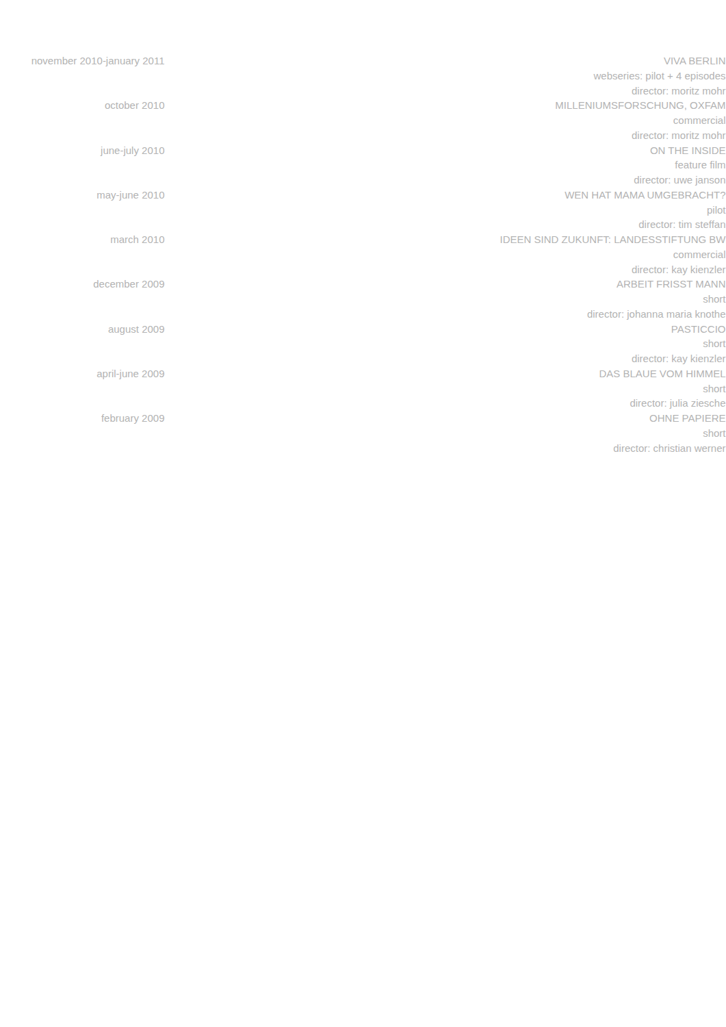| november 2010-january 2011 | | VIVA BERLIN webseries: pilot + 4 episodes director: moritz mohr |
| october 2010 | | MILLENIUMSFORSCHUNG, OXFAM commercial director: moritz mohr |
| june-july 2010 | | ON THE INSIDE feature film director: uwe janson |
| may-june 2010 | | WEN HAT MAMA UMGEBRACHT? pilot director: tim steffan |
| march 2010 | | IDEEN SIND ZUKUNFT: LANDESSTIFTUNG BW commercial director: kay kienzler |
| december 2009 | | ARBEIT FRISST MANN short director: johanna maria knothe |
| august 2009 | | PASTICCIO short director: kay kienzler |
| april-june 2009 | | DAS BLAUE VOM HIMMEL short director: julia ziesche |
| february 2009 | | OHNE PAPIERE short director: christian werner |